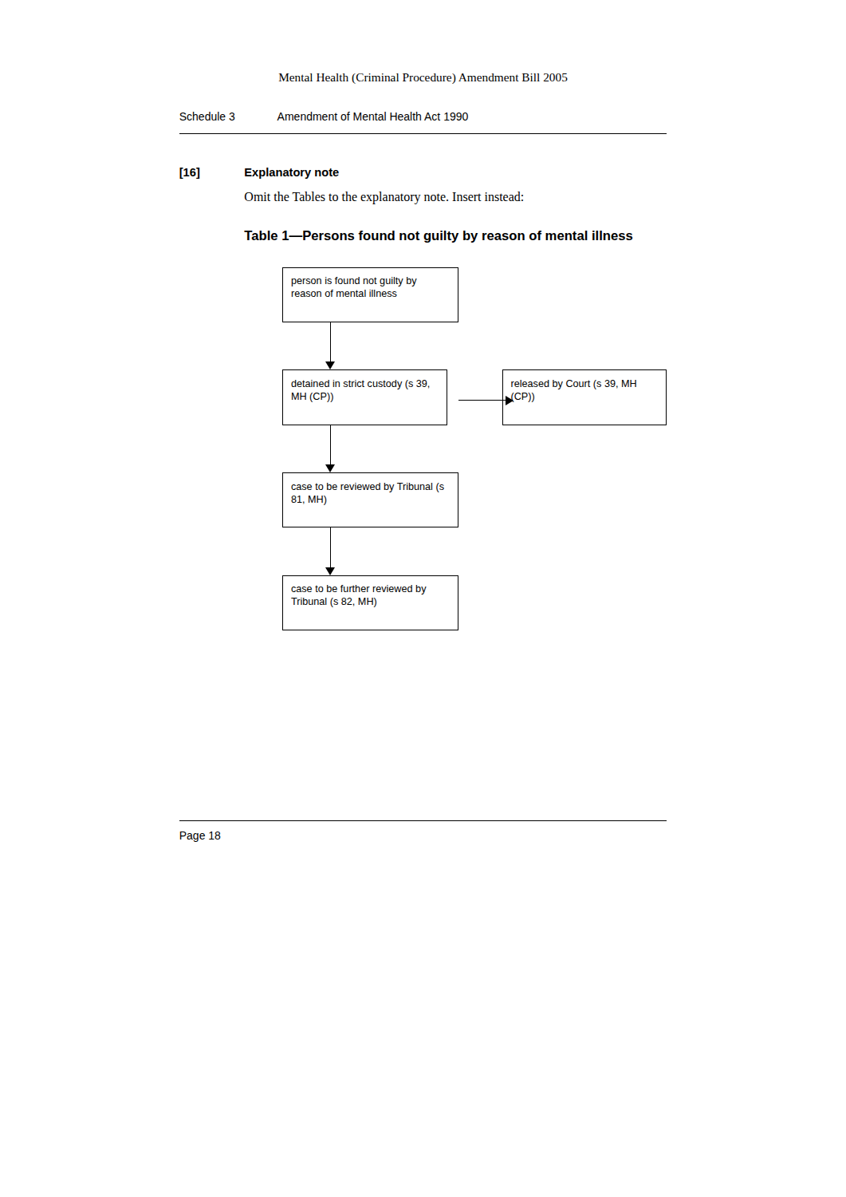Mental Health (Criminal Procedure) Amendment Bill 2005
Schedule 3 Amendment of Mental Health Act 1990
[16] Explanatory note
Omit the Tables to the explanatory note. Insert instead:
Table 1—Persons found not guilty by reason of mental illness
person is found not guilty by reason of mental illness
detained in strict custody (s 39, MH (CP))
released by Court (s 39, MH (CP))
case to be reviewed by Tribunal (s 81, MH)
case to be further reviewed by Tribunal (s 82, MH)
Page 18